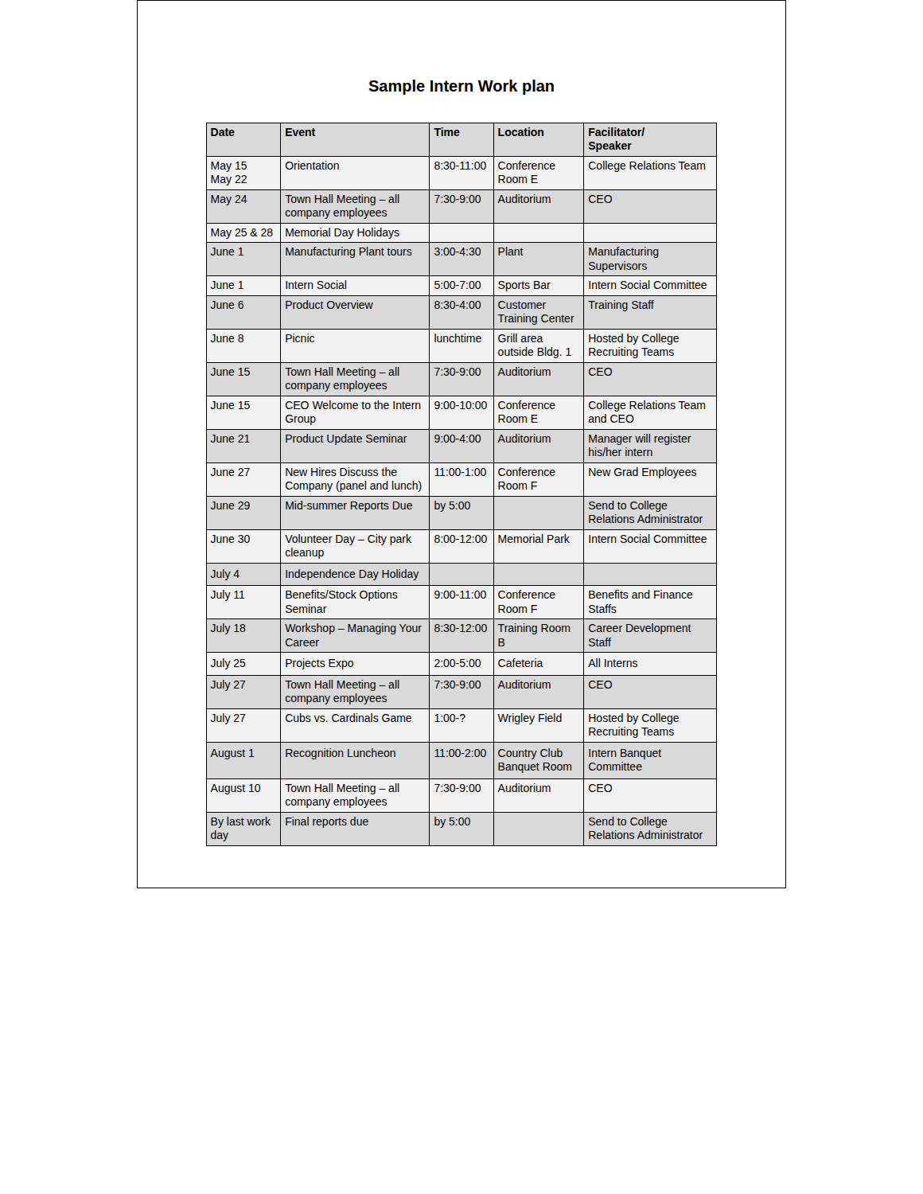Sample Intern Work plan
| Date | Event | Time | Location | Facilitator/ Speaker |
| --- | --- | --- | --- | --- |
| May 15 May 22 | Orientation | 8:30-11:00 | Conference Room E | College Relations Team |
| May 24 | Town Hall Meeting – all company employees | 7:30-9:00 | Auditorium | CEO |
| May 25 & 28 | Memorial Day Holidays | | | |
| June 1 | Manufacturing Plant tours | 3:00-4:30 | Plant | Manufacturing Supervisors |
| June 1 | Intern Social | 5:00-7:00 | Sports Bar | Intern Social Committee |
| June 6 | Product Overview | 8:30-4:00 | Customer Training Center | Training Staff |
| June 8 | Picnic | lunchtime | Grill area outside Bldg. 1 | Hosted by College Recruiting Teams |
| June 15 | Town Hall Meeting – all company employees | 7:30-9:00 | Auditorium | CEO |
| June 15 | CEO Welcome to the Intern Group | 9:00-10:00 | Conference Room E | College Relations Team and CEO |
| June 21 | Product Update Seminar | 9:00-4:00 | Auditorium | Manager will register his/her intern |
| June 27 | New Hires Discuss the Company (panel and lunch) | 11:00-1:00 | Conference Room F | New Grad Employees |
| June 29 | Mid-summer Reports Due | by 5:00 | | Send to College Relations Administrator |
| June 30 | Volunteer Day – City park cleanup | 8:00-12:00 | Memorial Park | Intern Social Committee |
| July 4 | Independence Day Holiday | | | |
| July 11 | Benefits/Stock Options Seminar | 9:00-11:00 | Conference Room F | Benefits and Finance Staffs |
| July 18 | Workshop – Managing Your Career | 8:30-12:00 | Training Room B | Career Development Staff |
| July 25 | Projects Expo | 2:00-5:00 | Cafeteria | All Interns |
| July 27 | Town Hall Meeting – all company employees | 7:30-9:00 | Auditorium | CEO |
| July 27 | Cubs vs. Cardinals Game | 1:00-? | Wrigley Field | Hosted by College Recruiting Teams |
| August 1 | Recognition Luncheon | 11:00-2:00 | Country Club Banquet Room | Intern Banquet Committee |
| August 10 | Town Hall Meeting – all company employees | 7:30-9:00 | Auditorium | CEO |
| By last work day | Final reports due | by 5:00 | | Send to College Relations Administrator |